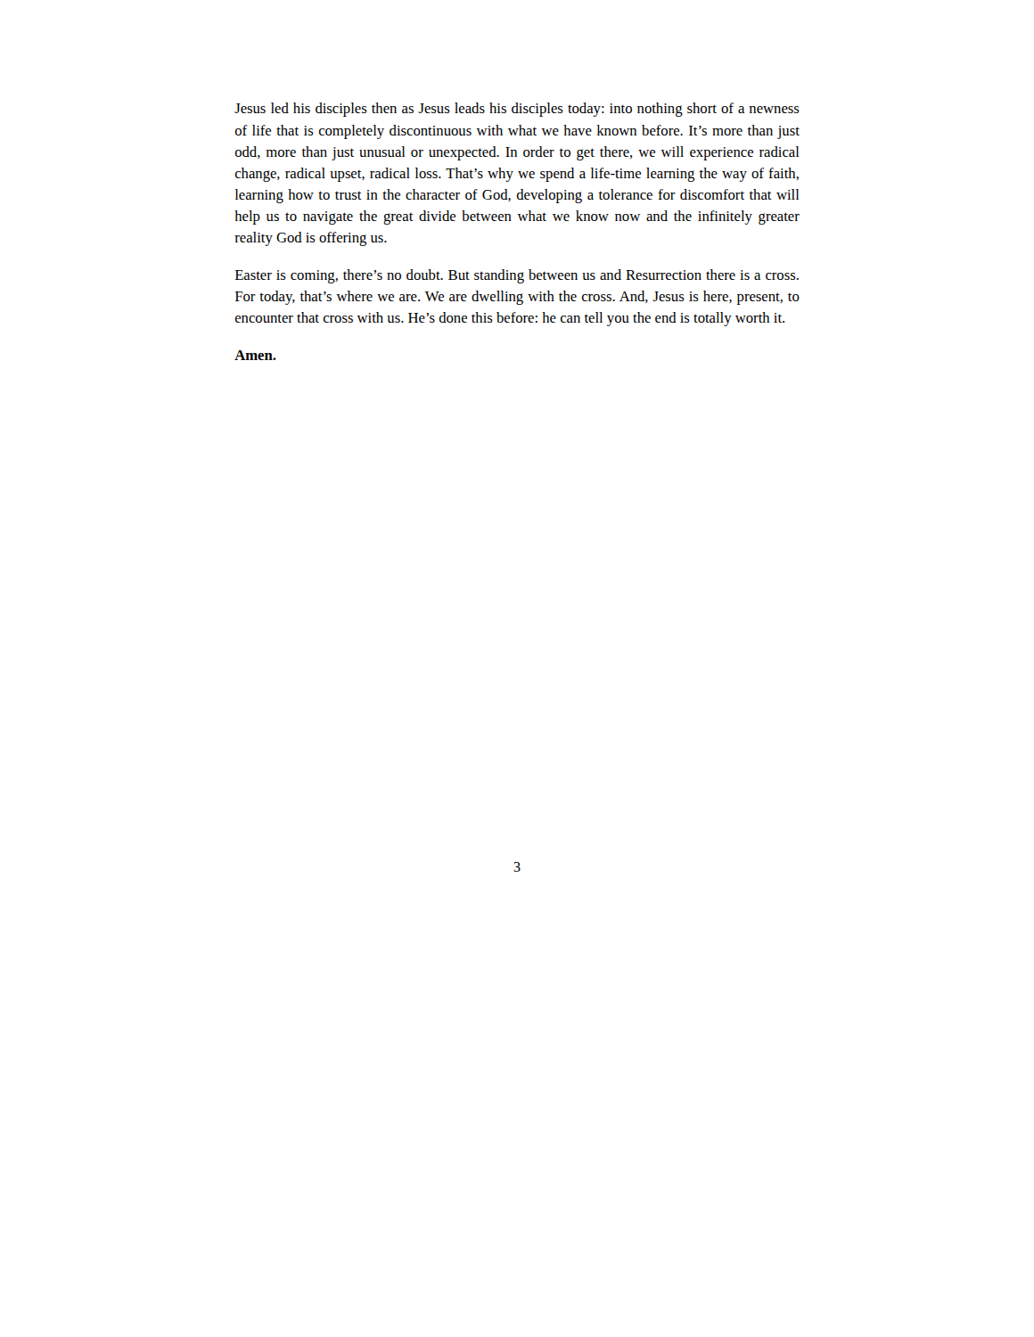Jesus led his disciples then as Jesus leads his disciples today: into nothing short of a newness of life that is completely discontinuous with what we have known before. It’s more than just odd, more than just unusual or unexpected. In order to get there, we will experience radical change, radical upset, radical loss. That’s why we spend a life-time learning the way of faith, learning how to trust in the character of God, developing a tolerance for discomfort that will help us to navigate the great divide between what we know now and the infinitely greater reality God is offering us.
Easter is coming, there’s no doubt. But standing between us and Resurrection there is a cross. For today, that’s where we are. We are dwelling with the cross. And, Jesus is here, present, to encounter that cross with us. He’s done this before: he can tell you the end is totally worth it.
Amen.
3